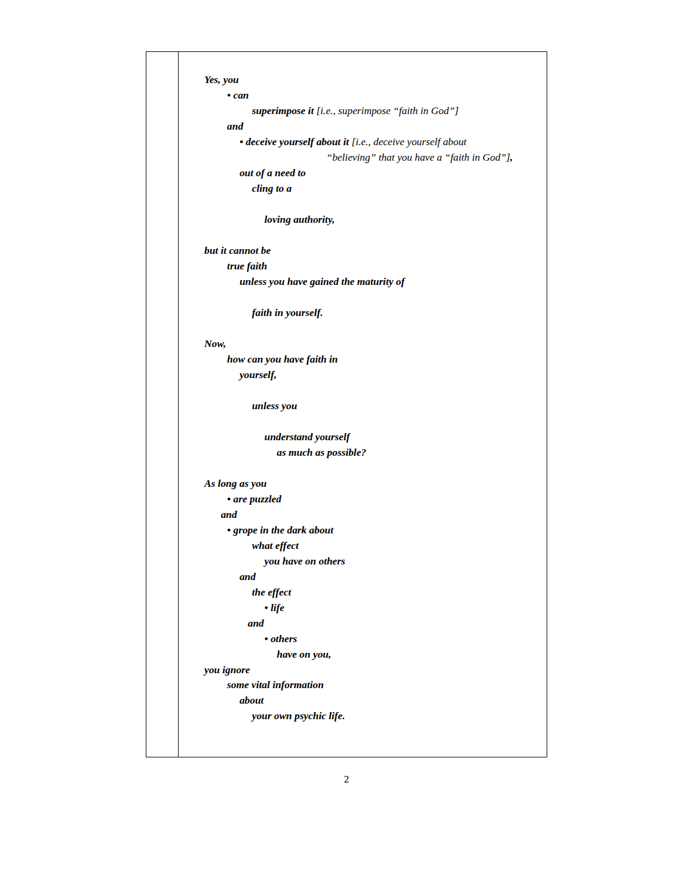Yes, you
• can
superimpose it [i.e., superimpose “faith in God”]
and
• deceive yourself about it [i.e., deceive yourself about
“believing” that you have a “faith in God”],
out of a need to
cling to a
loving authority,
but it cannot be
true faith
unless you have gained the maturity of
faith in yourself.
Now,
how can you have faith in
yourself,
unless you
understand yourself
as much as possible?
As long as you
• are puzzled
and
• grope in the dark about
what effect
you have on others
and
the effect
• life
and
• others
have on you,
you ignore
some vital information
about
your own psychic life.
2